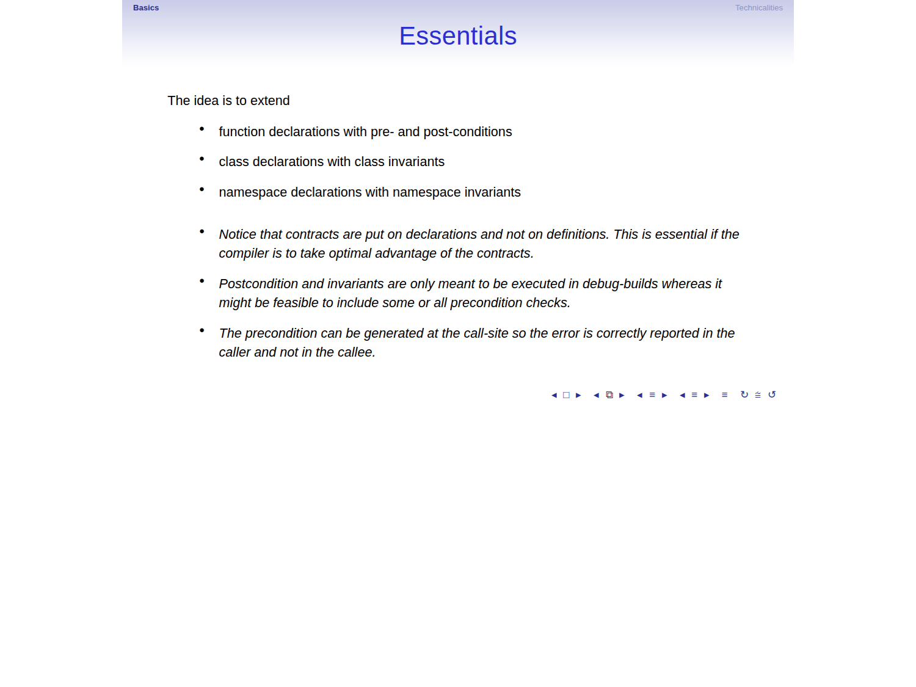Basics Technicalities
Essentials
The idea is to extend
function declarations with pre- and post-conditions
class declarations with class invariants
namespace declarations with namespace invariants
Notice that contracts are put on declarations and not on definitions. This is essential if the compiler is to take optimal advantage of the contracts.
Postcondition and invariants are only meant to be executed in debug-builds whereas it might be feasible to include some or all precondition checks.
The precondition can be generated at the call-site so the error is correctly reported in the caller and not in the callee.
◂ □ ▸ ◂ ⧉ ▸ ◂ ≡ ▸ ◂ ≡ ▸ ≡ ↻ ⩭ ↺